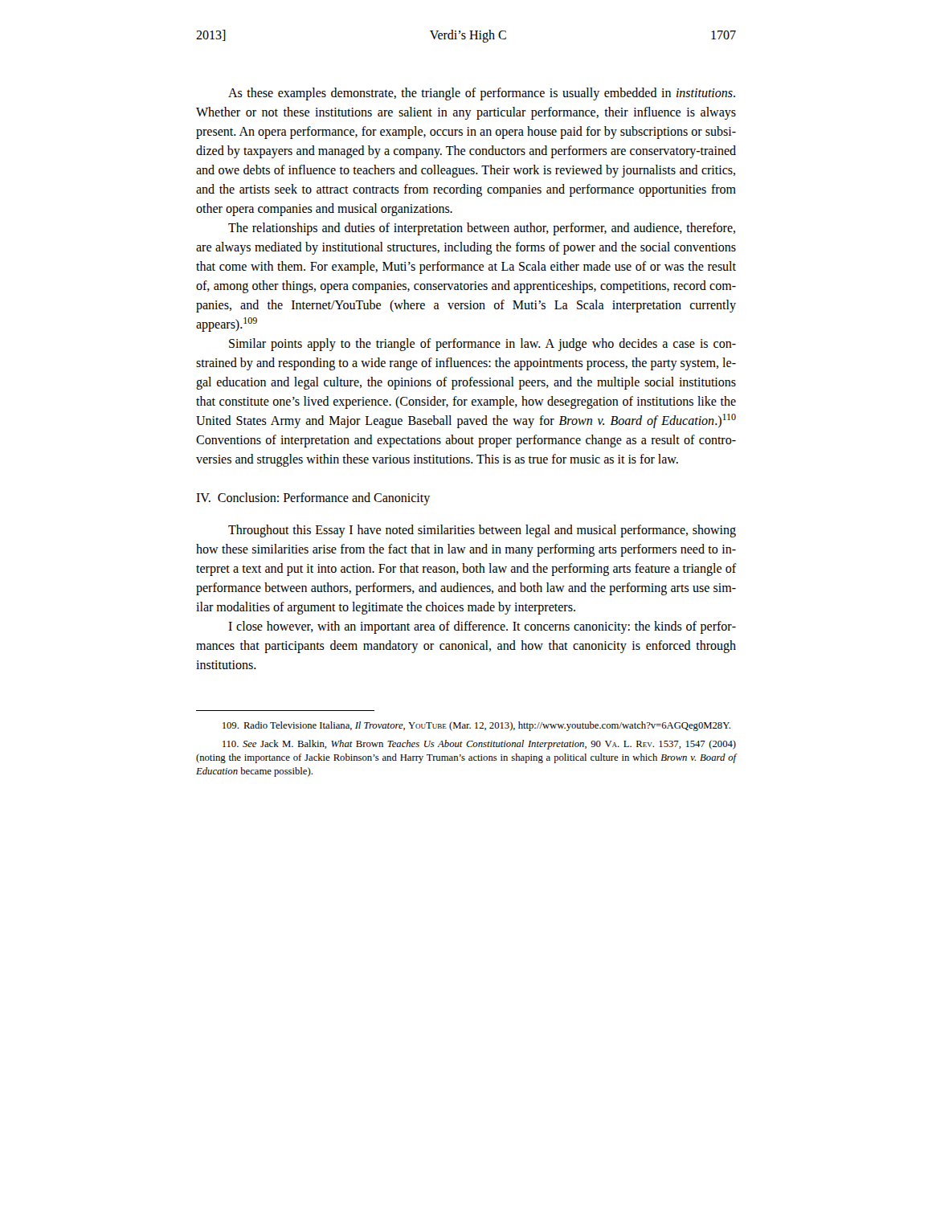2013] Verdi’s High C 1707
As these examples demonstrate, the triangle of performance is usually embedded in institutions. Whether or not these institutions are salient in any particular performance, their influence is always present. An opera performance, for example, occurs in an opera house paid for by subscriptions or subsidized by taxpayers and managed by a company. The conductors and performers are conservatory-trained and owe debts of influence to teachers and colleagues. Their work is reviewed by journalists and critics, and the artists seek to attract contracts from recording companies and performance opportunities from other opera companies and musical organizations.
The relationships and duties of interpretation between author, performer, and audience, therefore, are always mediated by institutional structures, including the forms of power and the social conventions that come with them. For example, Muti’s performance at La Scala either made use of or was the result of, among other things, opera companies, conservatories and apprenticeships, competitions, record companies, and the Internet/YouTube (where a version of Muti’s La Scala interpretation currently appears).109
Similar points apply to the triangle of performance in law. A judge who decides a case is constrained by and responding to a wide range of influences: the appointments process, the party system, legal education and legal culture, the opinions of professional peers, and the multiple social institutions that constitute one’s lived experience. (Consider, for example, how desegregation of institutions like the United States Army and Major League Baseball paved the way for Brown v. Board of Education.)110 Conventions of interpretation and expectations about proper performance change as a result of controversies and struggles within these various institutions. This is as true for music as it is for law.
IV. Conclusion: Performance and Canonicity
Throughout this Essay I have noted similarities between legal and musical performance, showing how these similarities arise from the fact that in law and in many performing arts performers need to interpret a text and put it into action. For that reason, both law and the performing arts feature a triangle of performance between authors, performers, and audiences, and both law and the performing arts use similar modalities of argument to legitimate the choices made by interpreters.
I close however, with an important area of difference. It concerns canonicity: the kinds of performances that participants deem mandatory or canonical, and how that canonicity is enforced through institutions.
109. Radio Televisione Italiana, Il Trovatore, YouTube (Mar. 12, 2013), http://www.youtube.com/watch?v=6AGQeg0M28Y.
110. See Jack M. Balkin, What Brown Teaches Us About Constitutional Interpretation, 90 Va. L. Rev. 1537, 1547 (2004) (noting the importance of Jackie Robinson’s and Harry Truman’s actions in shaping a political culture in which Brown v. Board of Education became possible).